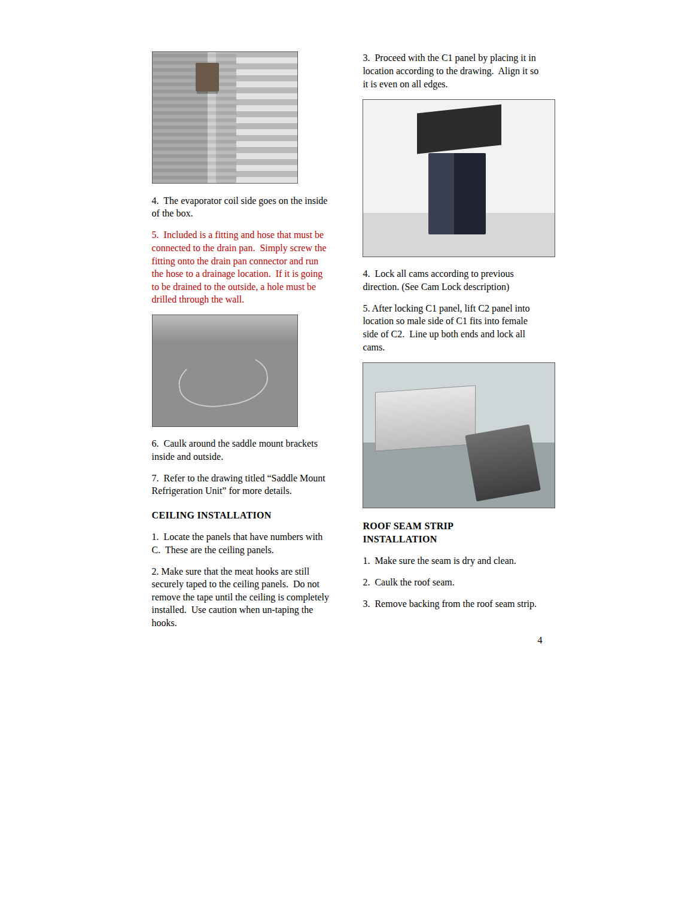4. The evaporator coil side goes on the inside of the box.
5. Included is a fitting and hose that must be connected to the drain pan. Simply screw the fitting onto the drain pan connector and run the hose to a drainage location. If it is going to be drained to the outside, a hole must be drilled through the wall.
6. Caulk around the saddle mount brackets inside and outside.
7. Refer to the drawing titled “Saddle Mount Refrigeration Unit” for more details.
CEILING INSTALLATION
1. Locate the panels that have numbers with C. These are the ceiling panels.
2. Make sure that the meat hooks are still securely taped to the ceiling panels. Do not remove the tape until the ceiling is completely installed. Use caution when un-taping the hooks.
3. Proceed with the C1 panel by placing it in location according to the drawing. Align it so it is even on all edges.
4. Lock all cams according to previous direction. (See Cam Lock description)
5. After locking C1 panel, lift C2 panel into location so male side of C1 fits into female side of C2. Line up both ends and lock all cams.
ROOF SEAM STRIP
INSTALLATION
1. Make sure the seam is dry and clean.
2. Caulk the roof seam.
3. Remove backing from the roof seam strip.
4